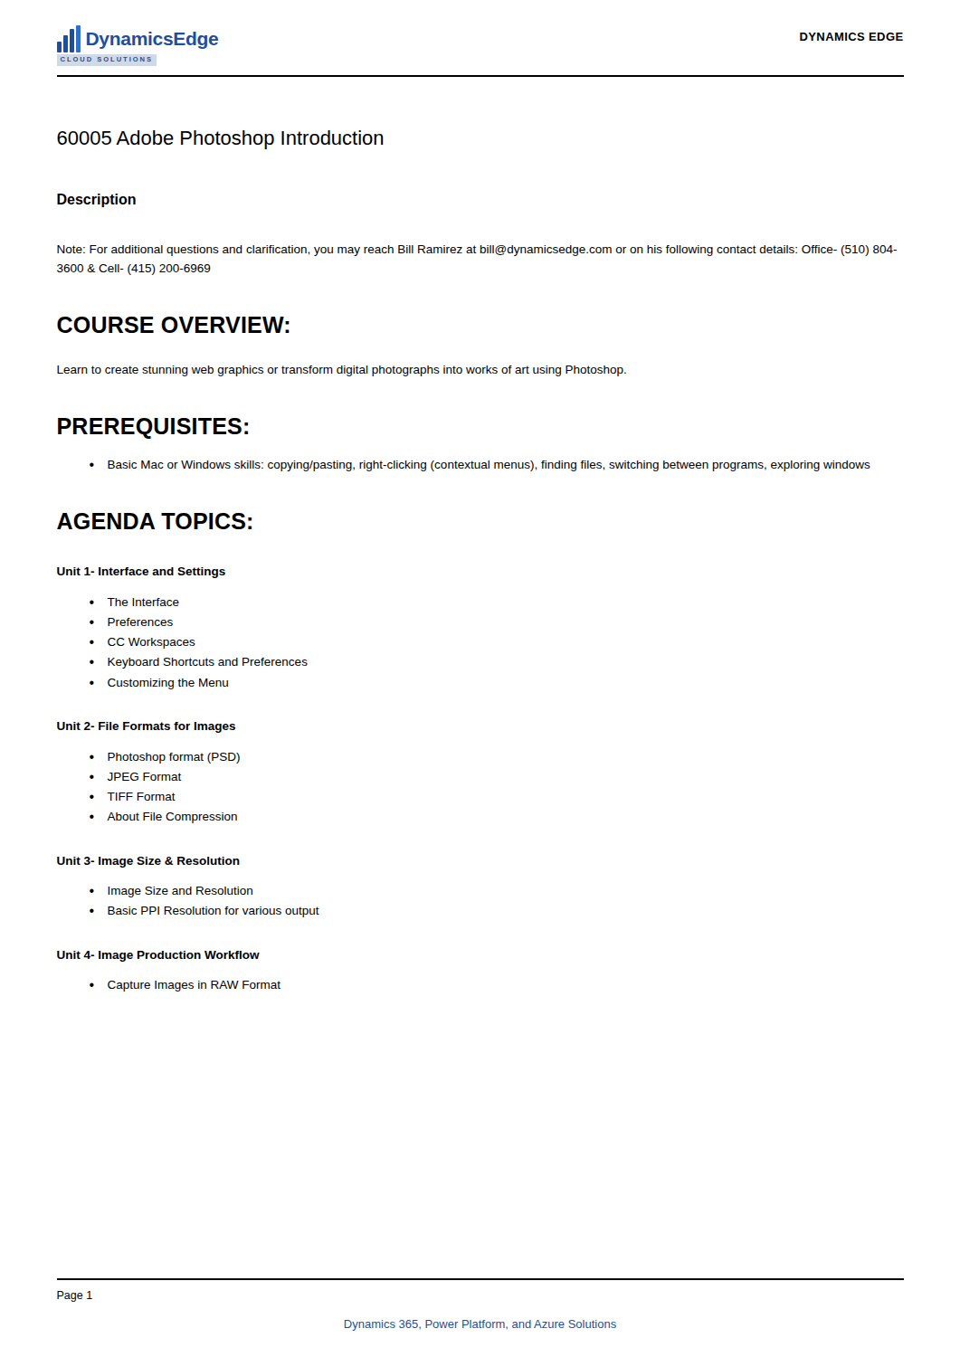DynamicsEdge
CLOUD SOLUTIONS
DYNAMICS EDGE
60005 Adobe Photoshop Introduction
Description
Note: For additional questions and clarification, you may reach Bill Ramirez at bill@dynamicsedge.com or on his following contact details: Office- (510) 804-3600 & Cell- (415) 200-6969
COURSE OVERVIEW:
Learn to create stunning web graphics or transform digital photographs into works of art using Photoshop.
PREREQUISITES:
Basic Mac or Windows skills: copying/pasting, right-clicking (contextual menus), finding files, switching between programs, exploring windows
AGENDA TOPICS:
Unit 1- Interface and Settings
The Interface
Preferences
CC Workspaces
Keyboard Shortcuts and Preferences
Customizing the Menu
Unit 2- File Formats for Images
Photoshop format (PSD)
JPEG Format
TIFF Format
About File Compression
Unit 3- Image Size & Resolution
Image Size and Resolution
Basic PPI Resolution for various output
Unit 4- Image Production Workflow
Capture Images in RAW Format
Page 1
Dynamics 365, Power Platform, and Azure Solutions